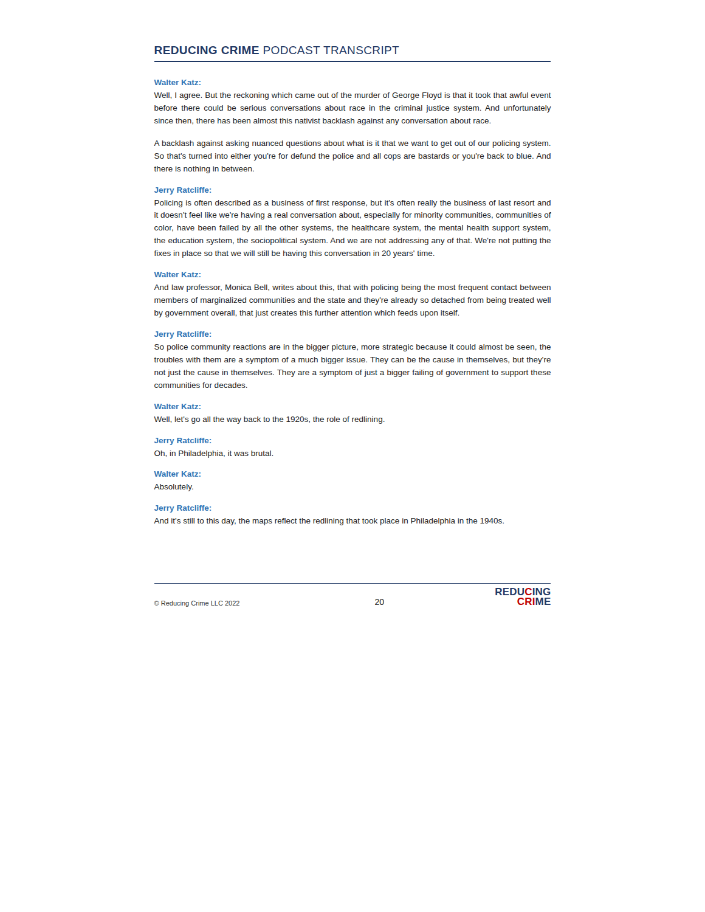REDUCING CRIME PODCAST TRANSCRIPT
Walter Katz:
Well, I agree. But the reckoning which came out of the murder of George Floyd is that it took that awful event before there could be serious conversations about race in the criminal justice system. And unfortunately since then, there has been almost this nativist backlash against any conversation about race.
A backlash against asking nuanced questions about what is it that we want to get out of our policing system. So that's turned into either you're for defund the police and all cops are bastards or you're back to blue. And there is nothing in between.
Jerry Ratcliffe:
Policing is often described as a business of first response, but it's often really the business of last resort and it doesn't feel like we're having a real conversation about, especially for minority communities, communities of color, have been failed by all the other systems, the healthcare system, the mental health support system, the education system, the sociopolitical system. And we are not addressing any of that. We're not putting the fixes in place so that we will still be having this conversation in 20 years' time.
Walter Katz:
And law professor, Monica Bell, writes about this, that with policing being the most frequent contact between members of marginalized communities and the state and they're already so detached from being treated well by government overall, that just creates this further attention which feeds upon itself.
Jerry Ratcliffe:
So police community reactions are in the bigger picture, more strategic because it could almost be seen, the troubles with them are a symptom of a much bigger issue. They can be the cause in themselves, but they're not just the cause in themselves. They are a symptom of just a bigger failing of government to support these communities for decades.
Walter Katz:
Well, let's go all the way back to the 1920s, the role of redlining.
Jerry Ratcliffe:
Oh, in Philadelphia, it was brutal.
Walter Katz:
Absolutely.
Jerry Ratcliffe:
And it's still to this day, the maps reflect the redlining that took place in Philadelphia in the 1940s.
© Reducing Crime LLC 2022
20
REDUCING
CRIME